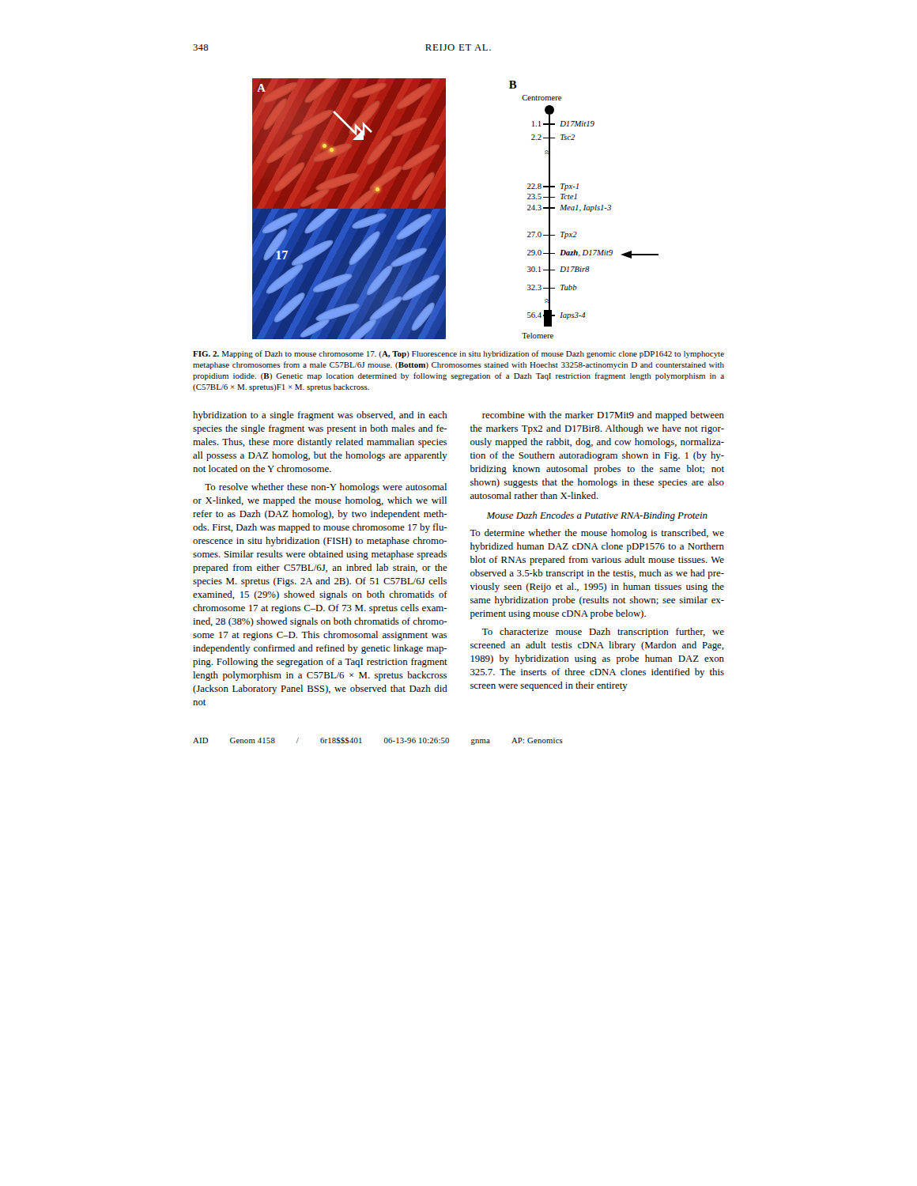348
REIJO ET AL.
A
17
B
Centromere
1.1
D17Mit19
2.2
Tsc2
≈
22.8
Tpx-1
23.5
Tcte1
24.3
Mea1, Iapls1-3
27.0
Tpx2
29.0
Dazh, D17Mit9
30.1
D17Bir8
32.3
Tubb
≈
56.4
Iaps3-4
Telomere
FIG. 2. Mapping of Dazh to mouse chromosome 17. (A, Top) Fluorescence in situ hybridization of mouse Dazh genomic clone pDP1642 to lymphocyte metaphase chromosomes from a male C57BL/6J mouse. (Bottom) Chromosomes stained with Hoechst 33258-actinomycin D and counterstained with propidium iodide. (B) Genetic map location determined by following segregation of a Dazh TaqI restriction fragment length polymorphism in a (C57BL/6 × M. spretus)F1 × M. spretus backcross.
hybridization to a single fragment was observed, and in each species the single fragment was present in both males and females. Thus, these more distantly related mammalian species all possess a DAZ homolog, but the homologs are apparently not located on the Y chromosome.
To resolve whether these non-Y homologs were autosomal or X-linked, we mapped the mouse homolog, which we will refer to as Dazh (DAZ homolog), by two independent methods. First, Dazh was mapped to mouse chromosome 17 by fluorescence in situ hybridization (FISH) to metaphase chromosomes. Similar results were obtained using metaphase spreads prepared from either C57BL/6J, an inbred lab strain, or the species M. spretus (Figs. 2A and 2B). Of 51 C57BL/6J cells examined, 15 (29%) showed signals on both chromatids of chromosome 17 at regions C–D. Of 73 M. spretus cells examined, 28 (38%) showed signals on both chromatids of chromosome 17 at regions C–D. This chromosomal assignment was independently confirmed and refined by genetic linkage mapping. Following the segregation of a TaqI restriction fragment length polymorphism in a C57BL/6 × M. spretus backcross (Jackson Laboratory Panel BSS), we observed that Dazh did not
recombine with the marker D17Mit9 and mapped between the markers Tpx2 and D17Bir8. Although we have not rigorously mapped the rabbit, dog, and cow homologs, normalization of the Southern autoradiogram shown in Fig. 1 (by hybridizing known autosomal probes to the same blot; not shown) suggests that the homologs in these species are also autosomal rather than X-linked.
Mouse Dazh Encodes a Putative RNA-Binding Protein
To determine whether the mouse homolog is transcribed, we hybridized human DAZ cDNA clone pDP1576 to a Northern blot of RNAs prepared from various adult mouse tissues. We observed a 3.5-kb transcript in the testis, much as we had previously seen (Reijo et al., 1995) in human tissues using the same hybridization probe (results not shown; see similar experiment using mouse cDNA probe below).
To characterize mouse Dazh transcription further, we screened an adult testis cDNA library (Mardon and Page, 1989) by hybridization using as probe human DAZ exon 325.7. The inserts of three cDNA clones identified by this screen were sequenced in their entirety
AID Genom 4158/6r18$$$40106-13-96 10:26:50 gnma AP: Genomics